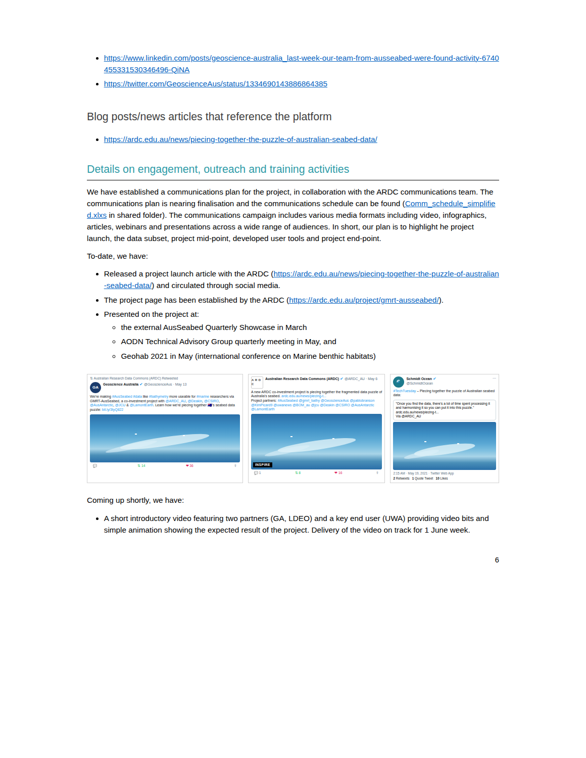https://www.linkedin.com/posts/geoscience-australia_last-week-our-team-from-ausseabed-were-found-activity-6740455331530346496-QiNA
https://twitter.com/GeoscienceAus/status/1334690143886864385
Blog posts/news articles that reference the platform
https://ardc.edu.au/news/piecing-together-the-puzzle-of-australian-seabed-data/
Details on engagement, outreach and training activities
We have established a communications plan for the project, in collaboration with the ARDC communications team. The communications plan is nearing finalisation and the communications schedule can be found (Comm_schedule_simplified.xlxs in shared folder). The communications campaign includes various media formats including video, infographics, articles, webinars and presentations across a wide range of audiences. In short, our plan is to highlight he project launch, the data subset, project mid-point, developed user tools and project end-point.
To-date, we have:
Released a project launch article with the ARDC (https://ardc.edu.au/news/piecing-together-the-puzzle-of-australian-seabed-data/) and circulated through social media.
The project page has been established by the ARDC (https://ardc.edu.au/project/gmrt-ausseabed/).
Presented on the project at:
the external AusSeabed Quarterly Showcase in March
AODN Technical Advisory Group quarterly meeting in May, and
Geohab 2021 in May (international conference on Marine benthic habitats)
⇅ Australian Research Data Commons (ARDC) Retweeted
GA
Geoscience Australia ✔ @GeoscienceAus · May 13
We're making #AusSeabed #data like #bathymetry more useable for #marine researchers via GMRT-AusSeabed, a co-investment project with @ARDC_AU, @Deakin, @CSIRO, @AusAntarctic, @JCU & @LamontEarth. Learn how we're piecing together 🇦🇺's seabed data puzzle: bit.ly/3tyQ822
💬 ⇅ 14 ❤ 36 ⇧
A R D C
Australian Research Data Commons (ARDC) ✔ @ARDC_AU · May 6
A new ARDC co-investment project is piecing together the fragmented data puzzle of Australia's seabed. ardc.edu.au/news/piecing-t...
Project partners: #AusSeabed @gmrt_bathy @GeoscienceAus @pablobranson @KimPicard9 @uwanews @BOM_au @jcu @Deakin @CSIRO @AusAntarctic @LamontEarth
INSPIRE
💬 1 ⇅ 8 ❤ 16 ⇧
🌊
Schmidt Ocean ✔
@SchmidtOcean
⋯
#TechTuesday – Piecing together the puzzle of Australian seabed data:
"Once you find the data, there's a lot of time spent processing it and harmonising it so you can put it into this puzzle." ardc.edu.au/news/piecing-t...
Via @ARDC_AU
2:15 AM · May 19, 2021 · Twitter Web App
2 Retweets 1 Quote Tweet 10 Likes
Coming up shortly, we have:
A short introductory video featuring two partners (GA, LDEO) and a key end user (UWA) providing video bits and simple animation showing the expected result of the project. Delivery of the video on track for 1 June week.
6